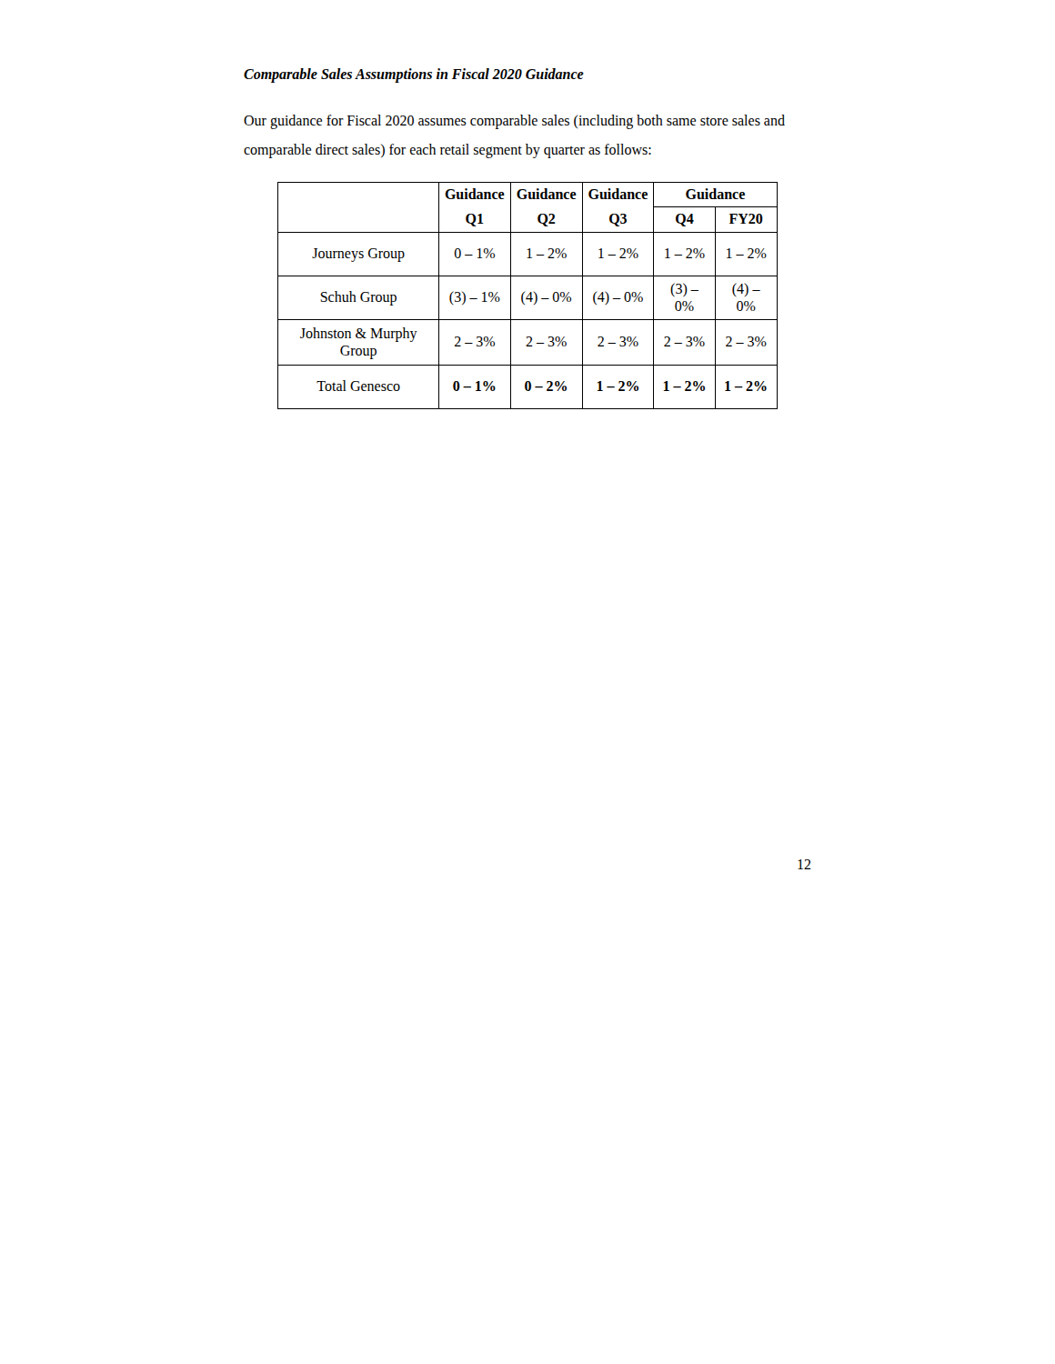Comparable Sales Assumptions in Fiscal 2020 Guidance
Our guidance for Fiscal 2020 assumes comparable sales (including both same store sales and comparable direct sales) for each retail segment by quarter as follows:
| | Guidance | Guidance | Guidance | Guidance |
| | Q1 | Q2 | Q3 | Q4 | FY20 |
| Journeys Group | 0 – 1% | 1 – 2% | 1 – 2% | 1 – 2% | 1 – 2% |
| Schuh Group | (3) – 1% | (4) – 0% | (4) – 0% | (3) – 0% | (4) – 0% |
| Johnston & Murphy Group | 2 – 3% | 2 – 3% | 2 – 3% | 2 – 3% | 2 – 3% |
| Total Genesco | 0 – 1% | 0 – 2% | 1 – 2% | 1 – 2% | 1 – 2% |
12